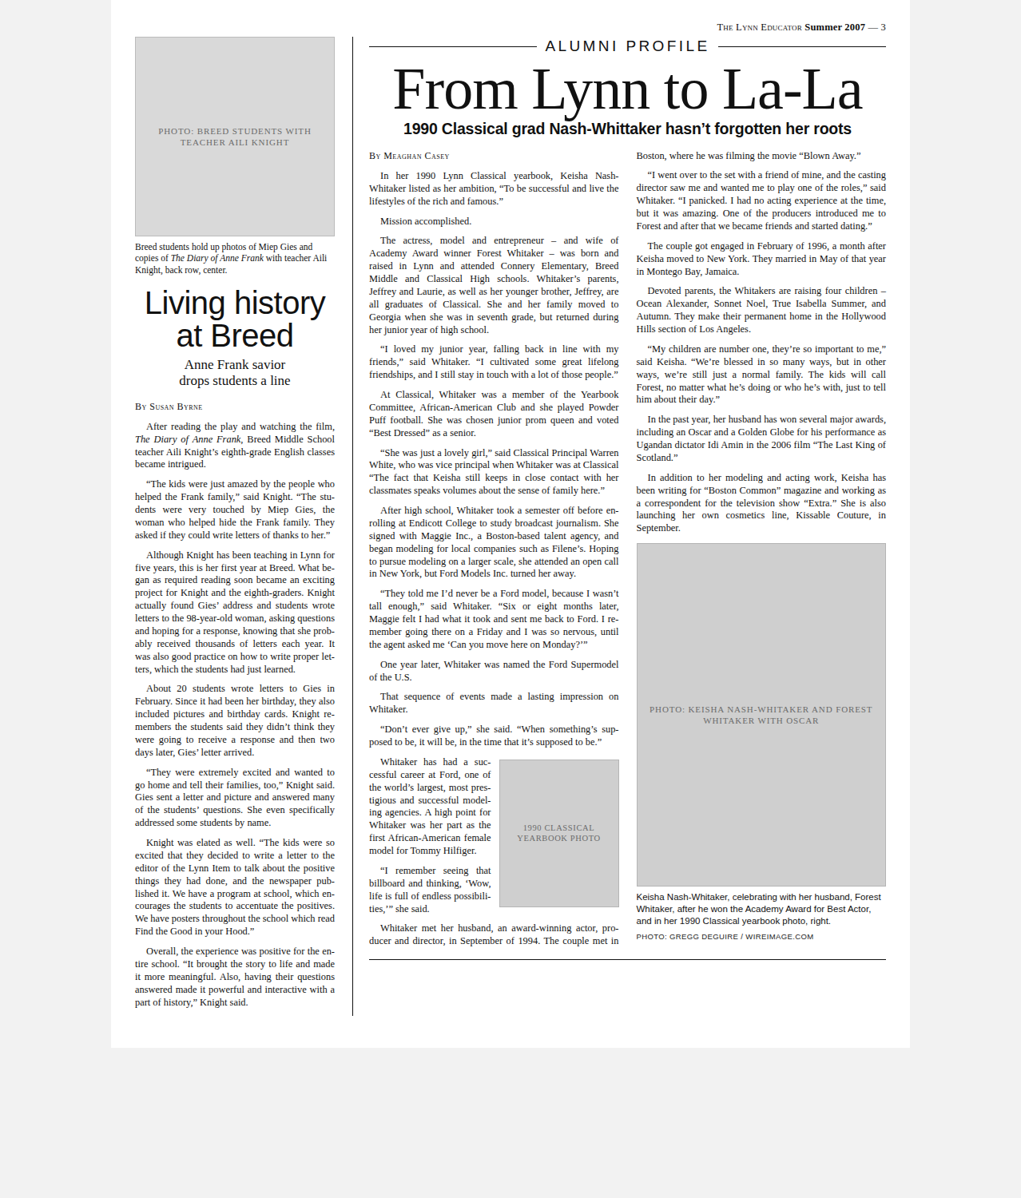The Lynn Educator Summer 2007 — 3
Photo: Breed students with teacher Aili Knight
Breed students hold up photos of Miep Gies and copies of The Diary of Anne Frank with teacher Aili Knight, back row, center.
Living history
at Breed
Anne Frank savior
drops students a line
By Susan Byrne
After reading the play and watching the film, The Diary of Anne Frank, Breed Middle School teacher Aili Knight’s eighth-grade English classes became intrigued.
“The kids were just amazed by the people who helped the Frank family,” said Knight. “The students were very touched by Miep Gies, the woman who helped hide the Frank family. They asked if they could write letters of thanks to her.”
Although Knight has been teaching in Lynn for five years, this is her first year at Breed. What began as required reading soon became an exciting project for Knight and the eighth-graders. Knight actually found Gies’ address and students wrote letters to the 98-year-old woman, asking questions and hoping for a response, knowing that she probably received thousands of letters each year. It was also good practice on how to write proper letters, which the students had just learned.
About 20 students wrote letters to Gies in February. Since it had been her birthday, they also included pictures and birthday cards. Knight remembers the students said they didn’t think they were going to receive a response and then two days later, Gies’ letter arrived.
“They were extremely excited and wanted to go home and tell their families, too,” Knight said. Gies sent a letter and picture and answered many of the students’ questions. She even specifically addressed some students by name.
Knight was elated as well. “The kids were so excited that they decided to write a letter to the editor of the Lynn Item to talk about the positive things they had done, and the newspaper published it. We have a program at school, which encourages the students to accentuate the positives. We have posters throughout the school which read Find the Good in your Hood.”
Overall, the experience was positive for the entire school. “It brought the story to life and made it more meaningful. Also, having their questions answered made it powerful and interactive with a part of history,” Knight said.
Alumni Profile
From Lynn to La-La
1990 Classical grad Nash-Whittaker hasn’t forgotten her roots
By Meaghan Casey
In her 1990 Lynn Classical yearbook, Keisha Nash-Whitaker listed as her ambition, “To be successful and live the lifestyles of the rich and famous.”
Mission accomplished.
The actress, model and entrepreneur – and wife of Academy Award winner Forest Whitaker – was born and raised in Lynn and attended Connery Elementary, Breed Middle and Classical High schools. Whitaker’s parents, Jeffrey and Laurie, as well as her younger brother, Jeffrey, are all graduates of Classical. She and her family moved to Georgia when she was in seventh grade, but returned during her junior year of high school.
“I loved my junior year, falling back in line with my friends,” said Whitaker. “I cultivated some great lifelong friendships, and I still stay in touch with a lot of those people.”
At Classical, Whitaker was a member of the Yearbook Committee, African-American Club and she played Powder Puff football. She was chosen junior prom queen and voted “Best Dressed” as a senior.
“She was just a lovely girl,” said Classical Principal Warren White, who was vice principal when Whitaker was at Classical “The fact that Keisha still keeps in close contact with her classmates speaks volumes about the sense of family here.”
After high school, Whitaker took a semester off before enrolling at Endicott College to study broadcast journalism. She signed with Maggie Inc., a Boston-based talent agency, and began modeling for local companies such as Filene’s. Hoping to pursue modeling on a larger scale, she attended an open call in New York, but Ford Models Inc. turned her away.
“They told me I’d never be a Ford model, because I wasn’t tall enough,” said Whitaker. “Six or eight months later, Maggie felt I had what it took and sent me back to Ford. I remember going there on a Friday and I was so nervous, until the agent asked me ‘Can you move here on Monday?’”
One year later, Whitaker was named the Ford Supermodel of the U.S.
That sequence of events made a lasting impression on Whitaker.
“Don’t ever give up,” she said. “When something’s supposed to be, it will be, in the time that it’s supposed to be.”
1990 Classical
yearbook photo
Whitaker has had a successful career at Ford, one of the world’s largest, most prestigious and successful modeling agencies. A high point for Whitaker was her part as the first African-American female model for Tommy Hilfiger.
“I remember seeing that billboard and thinking, ‘Wow, life is full of endless possibilities,’” she said.
Whitaker met her husband, an award-winning actor, producer and director, in September of 1994. The couple met in Boston, where he was filming the movie “Blown Away.”
“I went over to the set with a friend of mine, and the casting director saw me and wanted me to play one of the roles,” said Whitaker. “I panicked. I had no acting experience at the time, but it was amazing. One of the producers introduced me to Forest and after that we became friends and started dating.”
The couple got engaged in February of 1996, a month after Keisha moved to New York. They married in May of that year in Montego Bay, Jamaica.
Devoted parents, the Whitakers are raising four children – Ocean Alexander, Sonnet Noel, True Isabella Summer, and Autumn. They make their permanent home in the Hollywood Hills section of Los Angeles.
“My children are number one, they’re so important to me,” said Keisha. “We’re blessed in so many ways, but in other ways, we’re still just a normal family. The kids will call Forest, no matter what he’s doing or who he’s with, just to tell him about their day.”
In the past year, her husband has won several major awards, including an Oscar and a Golden Globe for his performance as Ugandan dictator Idi Amin in the 2006 film “The Last King of Scotland.”
In addition to her modeling and acting work, Keisha has been writing for “Boston Common” magazine and working as a correspondent for the television show “Extra.” She is also launching her own cosmetics line, Kissable Couture, in September.
Photo: Keisha Nash-Whitaker and Forest Whitaker with Oscar
Keisha Nash-Whitaker, celebrating with her husband, Forest Whitaker, after he won the Academy Award for Best Actor, and in her 1990 Classical yearbook photo, right.
Photo: Gregg DeGuire / WireImage.com